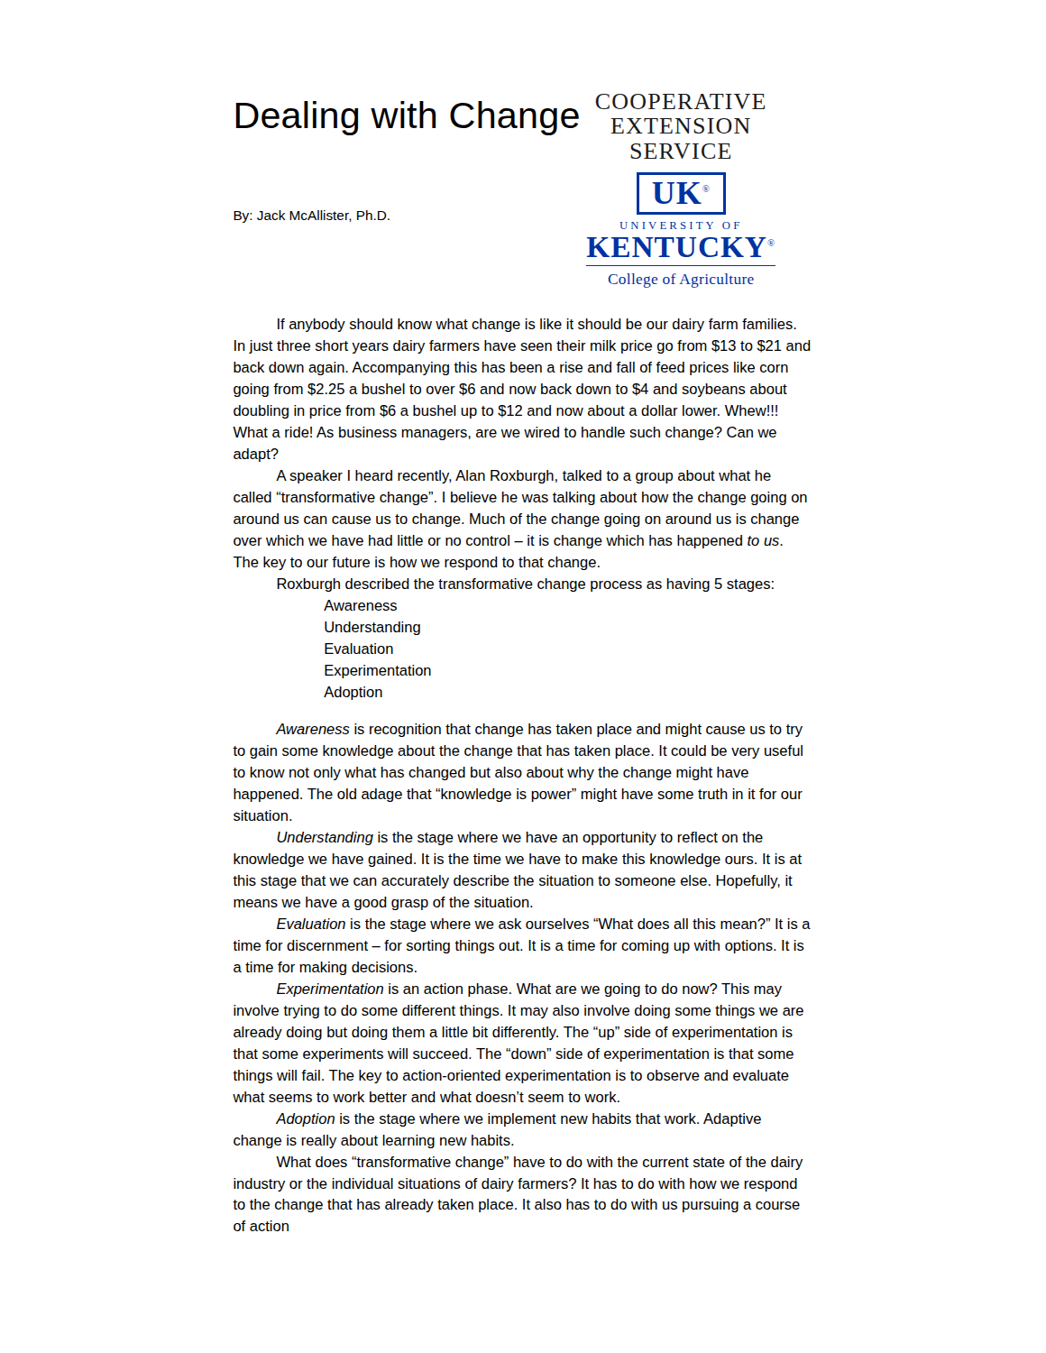COOPERATIVE
EXTENSION
SERVICE
UK®
UNIVERSITY OF
KENTUCKY®
College of Agriculture
Dealing with Change
By: Jack McAllister, Ph.D.
If anybody should know what change is like it should be our dairy farm families. In just three short years dairy farmers have seen their milk price go from $13 to $21 and back down again. Accompanying this has been a rise and fall of feed prices like corn going from $2.25 a bushel to over $6 and now back down to $4 and soybeans about doubling in price from $6 a bushel up to $12 and now about a dollar lower. Whew!!! What a ride! As business managers, are we wired to handle such change? Can we adapt?
A speaker I heard recently, Alan Roxburgh, talked to a group about what he called “transformative change”. I believe he was talking about how the change going on around us can cause us to change. Much of the change going on around us is change over which we have had little or no control – it is change which has happened to us. The key to our future is how we respond to that change.
Roxburgh described the transformative change process as having 5 stages:
Awareness
Understanding
Evaluation
Experimentation
Adoption
Awareness is recognition that change has taken place and might cause us to try to gain some knowledge about the change that has taken place. It could be very useful to know not only what has changed but also about why the change might have happened. The old adage that “knowledge is power” might have some truth in it for our situation.
Understanding is the stage where we have an opportunity to reflect on the knowledge we have gained. It is the time we have to make this knowledge ours. It is at this stage that we can accurately describe the situation to someone else. Hopefully, it means we have a good grasp of the situation.
Evaluation is the stage where we ask ourselves “What does all this mean?” It is a time for discernment – for sorting things out. It is a time for coming up with options. It is a time for making decisions.
Experimentation is an action phase. What are we going to do now? This may involve trying to do some different things. It may also involve doing some things we are already doing but doing them a little bit differently. The “up” side of experimentation is that some experiments will succeed. The “down” side of experimentation is that some things will fail. The key to action-oriented experimentation is to observe and evaluate what seems to work better and what doesn’t seem to work.
Adoption is the stage where we implement new habits that work. Adaptive change is really about learning new habits.
What does “transformative change” have to do with the current state of the dairy industry or the individual situations of dairy farmers? It has to do with how we respond to the change that has already taken place. It also has to do with us pursuing a course of action